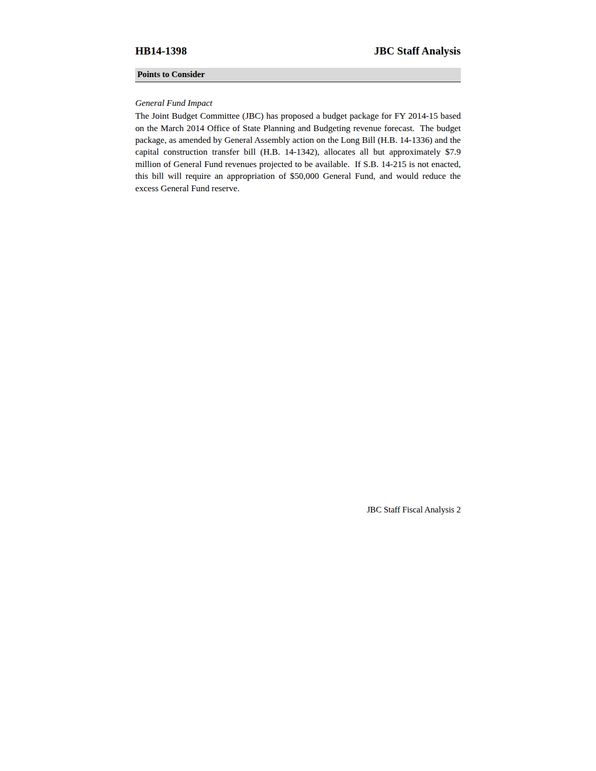HB14-1398
JBC Staff Analysis
Points to Consider
General Fund Impact
The Joint Budget Committee (JBC) has proposed a budget package for FY 2014-15 based on the March 2014 Office of State Planning and Budgeting revenue forecast. The budget package, as amended by General Assembly action on the Long Bill (H.B. 14-1336) and the capital construction transfer bill (H.B. 14-1342), allocates all but approximately $7.9 million of General Fund revenues projected to be available. If S.B. 14-215 is not enacted, this bill will require an appropriation of $50,000 General Fund, and would reduce the excess General Fund reserve.
JBC Staff Fiscal Analysis 2